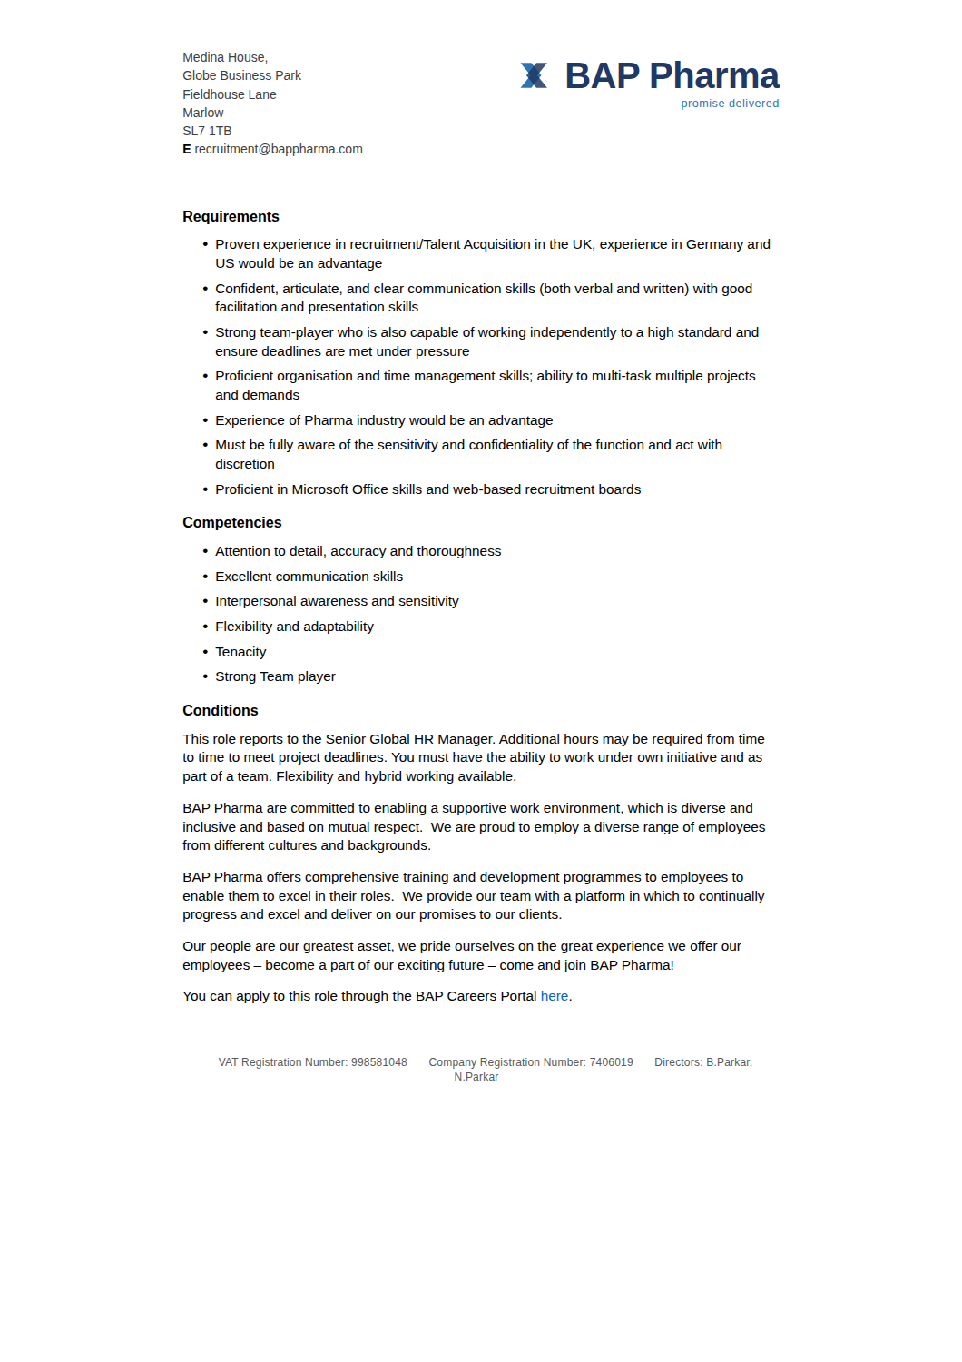Medina House,
Globe Business Park
Fieldhouse Lane
Marlow
SL7 1TB
E recruitment@bappharma.com
BAP Pharma
promise delivered
Requirements
Proven experience in recruitment/Talent Acquisition in the UK, experience in Germany and US would be an advantage
Confident, articulate, and clear communication skills (both verbal and written) with good facilitation and presentation skills
Strong team-player who is also capable of working independently to a high standard and ensure deadlines are met under pressure
Proficient organisation and time management skills; ability to multi-task multiple projects and demands
Experience of Pharma industry would be an advantage
Must be fully aware of the sensitivity and confidentiality of the function and act with discretion
Proficient in Microsoft Office skills and web-based recruitment boards
Competencies
Attention to detail, accuracy and thoroughness
Excellent communication skills
Interpersonal awareness and sensitivity
Flexibility and adaptability
Tenacity
Strong Team player
Conditions
This role reports to the Senior Global HR Manager. Additional hours may be required from time to time to meet project deadlines. You must have the ability to work under own initiative and as part of a team. Flexibility and hybrid working available.
BAP Pharma are committed to enabling a supportive work environment, which is diverse and inclusive and based on mutual respect. We are proud to employ a diverse range of employees from different cultures and backgrounds.
BAP Pharma offers comprehensive training and development programmes to employees to enable them to excel in their roles. We provide our team with a platform in which to continually progress and excel and deliver on our promises to our clients.
Our people are our greatest asset, we pride ourselves on the great experience we offer our employees – become a part of our exciting future – come and join BAP Pharma!
You can apply to this role through the BAP Careers Portal here.
VAT Registration Number: 998581048 Company Registration Number: 7406019 Directors: B.Parkar, N.Parkar